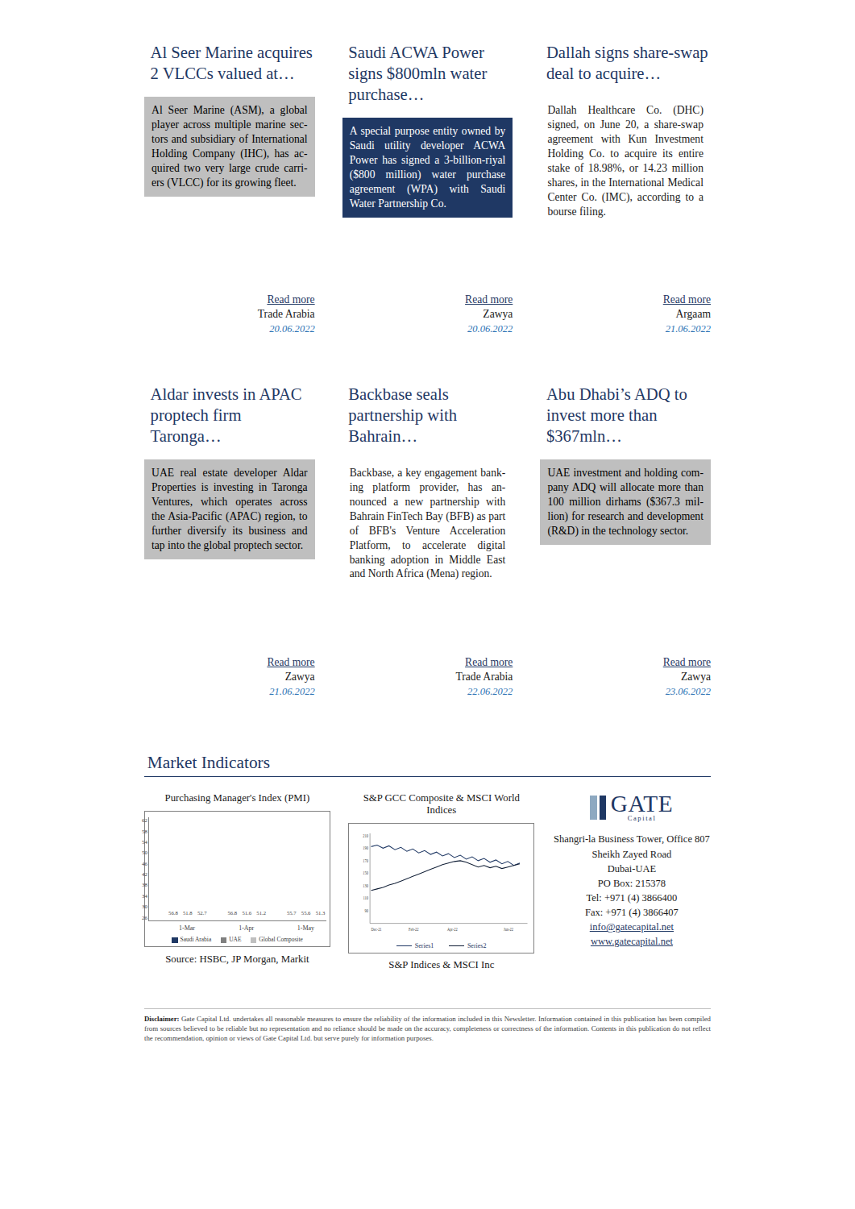Al Seer Marine acquires 2 VLCCs valued at…
Al Seer Marine (ASM), a global player across multiple marine sectors and subsidiary of International Holding Company (IHC), has acquired two very large crude carriers (VLCC) for its growing fleet.
Read more Trade Arabia 20.06.2022
Saudi ACWA Power signs $800mln water purchase…
A special purpose entity owned by Saudi utility developer ACWA Power has signed a 3-billion-riyal ($800 million) water purchase agreement (WPA) with Saudi Water Partnership Co.
Read more Zawya 20.06.2022
Dallah signs share-swap deal to acquire…
Dallah Healthcare Co. (DHC) signed, on June 20, a share-swap agreement with Kun Investment Holding Co. to acquire its entire stake of 18.98%, or 14.23 million shares, in the International Medical Center Co. (IMC), according to a bourse filing.
Read more Argaam 21.06.2022
Aldar invests in APAC proptech firm Taronga…
UAE real estate developer Aldar Properties is investing in Taronga Ventures, which operates across the Asia-Pacific (APAC) region, to further diversify its business and tap into the global proptech sector.
Read more Zawya 21.06.2022
Backbase seals partnership with Bahrain…
Backbase, a key engagement banking platform provider, has announced a new partnership with Bahrain FinTech Bay (BFB) as part of BFB's Venture Acceleration Platform, to accelerate digital banking adoption in Middle East and North Africa (Mena) region.
Read more Trade Arabia 22.06.2022
Abu Dhabi’s ADQ to invest more than $367mln…
UAE investment and holding company ADQ will allocate more than 100 million dirhams ($367.3 million) for research and development (R&D) in the technology sector.
Read more Zawya 23.06.2022
Market Indicators
Purchasing Manager's Index (PMI)
62
58
54
50
46
42
38
34
30
26
56.8
51.8
52.7
56.8
51.6
51.2
55.7
55.6
51.3
1-Mar
1-Apr
1-May
Saudi Arabia UAE Global Composite
Source: HSBC, JP Morgan, Markit
S&P GCC Composite & MSCI World Indices
210 190 170 150 130 110 90 Dec-21 Feb-22 Apr-22 Jun-22
Series1 Series2
S&P Indices & MSCI Inc
GATE
Capital
Shangri-la Business Tower, Office 807
Sheikh Zayed Road
Dubai-UAE
PO Box: 215378
Tel: +971 (4) 3866400
Fax: +971 (4) 3866407
info@gatecapital.net
www.gatecapital.net
Disclaimer: Gate Capital Ltd. undertakes all reasonable measures to ensure the reliability of the information included in this Newsletter. Information contained in this publication has been compiled from sources believed to be reliable but no representation and no reliance should be made on the accuracy, completeness or correctness of the information. Contents in this publication do not reflect the recommendation, opinion or views of Gate Capital Ltd. but serve purely for information purposes.